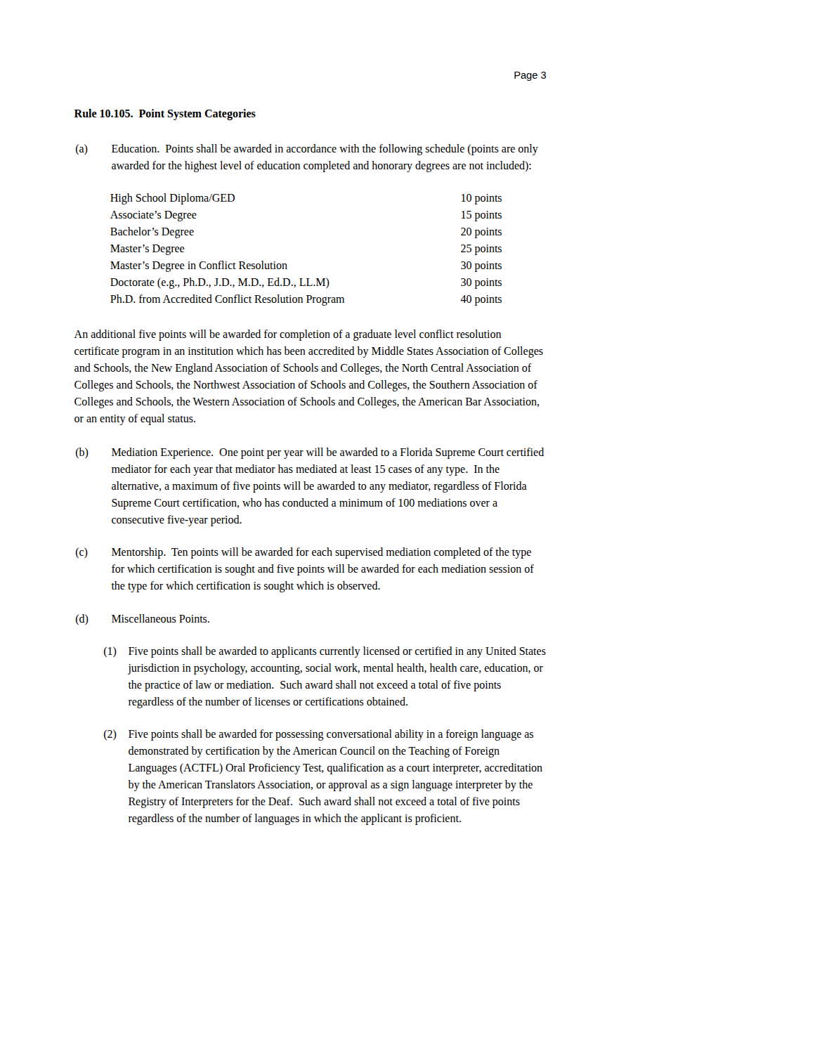Page 3
Rule 10.105. Point System Categories
(a)
Education. Points shall be awarded in accordance with the following schedule (points are only awarded for the highest level of education completed and honorary degrees are not included):
| High School Diploma/GED | 10 points |
| Associate’s Degree | 15 points |
| Bachelor’s Degree | 20 points |
| Master’s Degree | 25 points |
| Master’s Degree in Conflict Resolution | 30 points |
| Doctorate (e.g., Ph.D., J.D., M.D., Ed.D., LL.M) | 30 points |
| Ph.D. from Accredited Conflict Resolution Program | 40 points |
An additional five points will be awarded for completion of a graduate level conflict resolution certificate program in an institution which has been accredited by Middle States Association of Colleges and Schools, the New England Association of Schools and Colleges, the North Central Association of Colleges and Schools, the Northwest Association of Schools and Colleges, the Southern Association of Colleges and Schools, the Western Association of Schools and Colleges, the American Bar Association, or an entity of equal status.
(b)
Mediation Experience. One point per year will be awarded to a Florida Supreme Court certified mediator for each year that mediator has mediated at least 15 cases of any type. In the alternative, a maximum of five points will be awarded to any mediator, regardless of Florida Supreme Court certification, who has conducted a minimum of 100 mediations over a consecutive five-year period.
(c)
Mentorship. Ten points will be awarded for each supervised mediation completed of the type for which certification is sought and five points will be awarded for each mediation session of the type for which certification is sought which is observed.
(d)
Miscellaneous Points.
(1)
Five points shall be awarded to applicants currently licensed or certified in any United States jurisdiction in psychology, accounting, social work, mental health, health care, education, or the practice of law or mediation. Such award shall not exceed a total of five points regardless of the number of licenses or certifications obtained.
(2)
Five points shall be awarded for possessing conversational ability in a foreign language as demonstrated by certification by the American Council on the Teaching of Foreign Languages (ACTFL) Oral Proficiency Test, qualification as a court interpreter, accreditation by the American Translators Association, or approval as a sign language interpreter by the Registry of Interpreters for the Deaf. Such award shall not exceed a total of five points regardless of the number of languages in which the applicant is proficient.